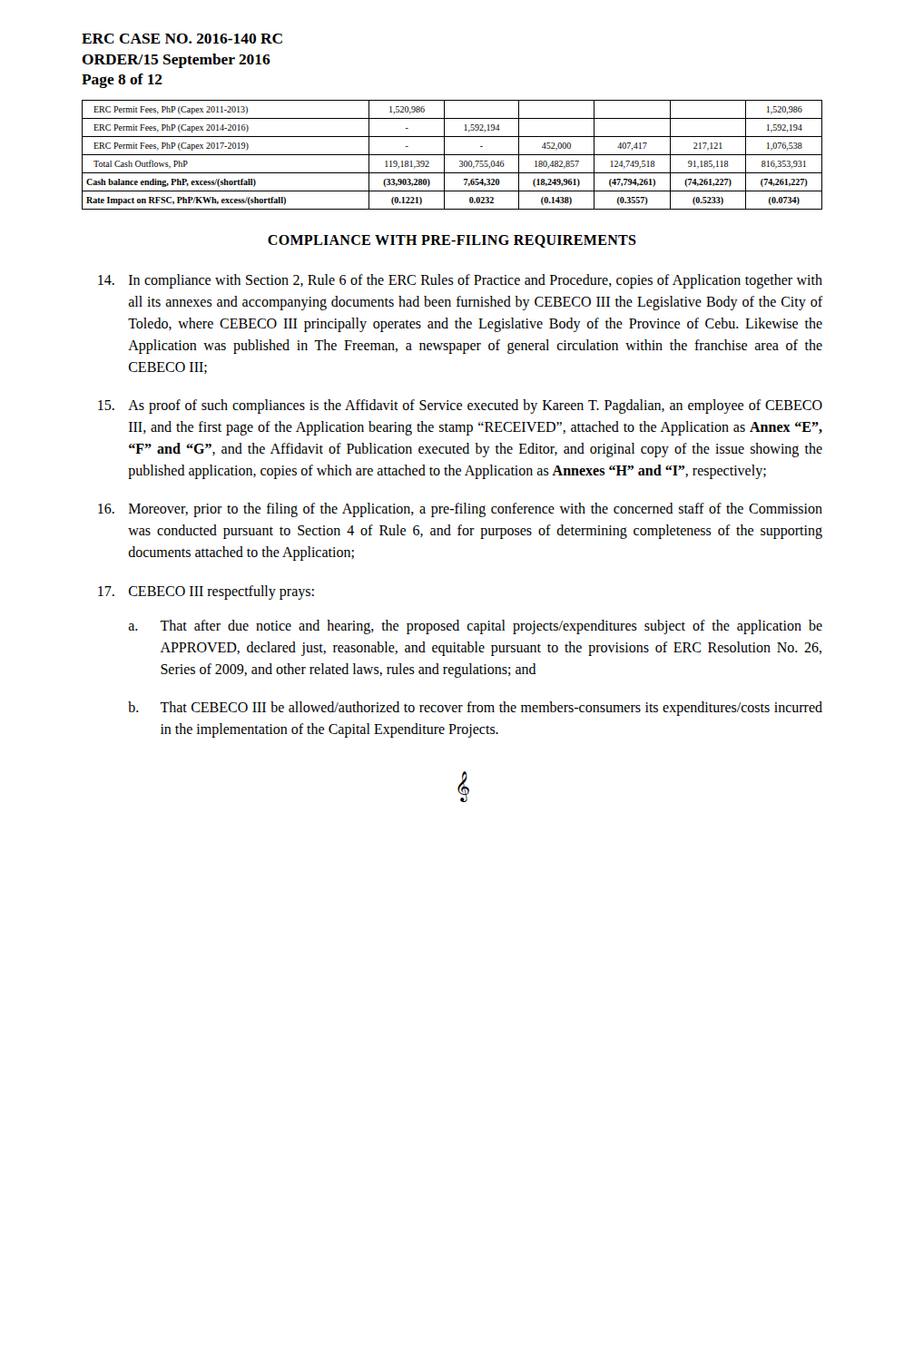ERC CASE NO. 2016-140 RC ORDER/15 September 2016 Page 8 of 12
| ERC Permit Fees, PhP (Capex 2011-2013) | 1,520,986 | | | | | 1,520,986 |
| ERC Permit Fees, PhP (Capex 2014-2016) | - | 1,592,194 | | | | 1,592,194 |
| ERC Permit Fees, PhP (Capex 2017-2019) | - | - | 452,000 | 407,417 | 217,121 | 1,076,538 |
| Total Cash Outflows, PhP | 119,181,392 | 300,755,046 | 180,482,857 | 124,749,518 | 91,185,118 | 816,353,931 |
| Cash balance ending, PhP, excess/(shortfall) | (33,903,280) | 7,654,320 | (18,249,961) | (47,794,261) | (74,261,227) | (74,261,227) |
| Rate Impact on RFSC, PhP/KWh, excess/(shortfall) | (0.1221) | 0.0232 | (0.1438) | (0.3557) | (0.5233) | (0.0734) |
COMPLIANCE WITH PRE-FILING REQUIREMENTS
14. In compliance with Section 2, Rule 6 of the ERC Rules of Practice and Procedure, copies of Application together with all its annexes and accompanying documents had been furnished by CEBECO III the Legislative Body of the City of Toledo, where CEBECO III principally operates and the Legislative Body of the Province of Cebu. Likewise the Application was published in The Freeman, a newspaper of general circulation within the franchise area of the CEBECO III;
15. As proof of such compliances is the Affidavit of Service executed by Kareen T. Pagdalian, an employee of CEBECO III, and the first page of the Application bearing the stamp “RECEIVED”, attached to the Application as Annex “E”, “F” and “G”, and the Affidavit of Publication executed by the Editor, and original copy of the issue showing the published application, copies of which are attached to the Application as Annexes “H” and “I”, respectively;
16. Moreover, prior to the filing of the Application, a pre-filing conference with the concerned staff of the Commission was conducted pursuant to Section 4 of Rule 6, and for purposes of determining completeness of the supporting documents attached to the Application;
17. CEBECO III respectfully prays:
a. That after due notice and hearing, the proposed capital projects/expenditures subject of the application be APPROVED, declared just, reasonable, and equitable pursuant to the provisions of ERC Resolution No. 26, Series of 2009, and other related laws, rules and regulations; and
b. That CEBECO III be allowed/authorized to recover from the members-consumers its expenditures/costs incurred in the implementation of the Capital Expenditure Projects.
𝄞